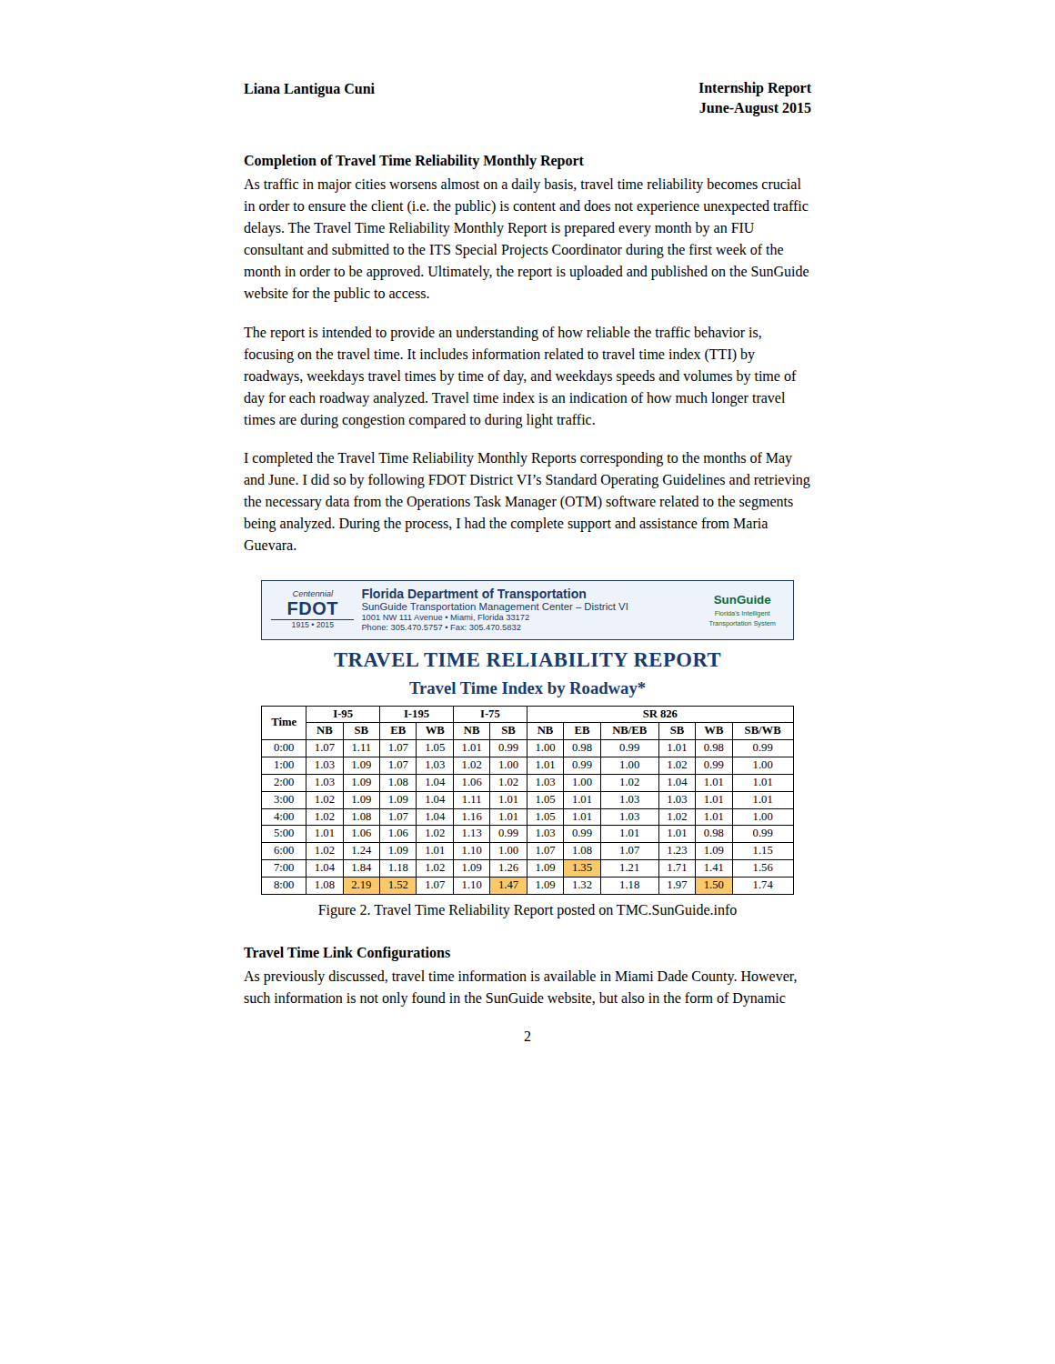Liana Lantigua Cuni
Internship Report
June-August 2015
Completion of Travel Time Reliability Monthly Report
As traffic in major cities worsens almost on a daily basis, travel time reliability becomes crucial in order to ensure the client (i.e. the public) is content and does not experience unexpected traffic delays. The Travel Time Reliability Monthly Report is prepared every month by an FIU consultant and submitted to the ITS Special Projects Coordinator during the first week of the month in order to be approved. Ultimately, the report is uploaded and published on the SunGuide website for the public to access.
The report is intended to provide an understanding of how reliable the traffic behavior is, focusing on the travel time. It includes information related to travel time index (TTI) by roadways, weekdays travel times by time of day, and weekdays speeds and volumes by time of day for each roadway analyzed. Travel time index is an indication of how much longer travel times are during congestion compared to during light traffic.
I completed the Travel Time Reliability Monthly Reports corresponding to the months of May and June. I did so by following FDOT District VI’s Standard Operating Guidelines and retrieving the necessary data from the Operations Task Manager (OTM) software related to the segments being analyzed. During the process, I had the complete support and assistance from Maria Guevara.
Centennial FDOT 1915 • 2015
Florida Department of Transportation
SunGuide Transportation Management Center – District VI
1001 NW 111 Avenue • Miami, Florida 33172
Phone: 305.470.5757 • Fax: 305.470.5832
SunGuide
Florida's Intelligent Transportation System
TRAVEL TIME RELIABILITY REPORT
Travel Time Index by Roadway*
| Time | I-95 | I-195 | I-75 | SR 826 |
| --- | --- | --- | --- | --- |
| NB | SB | EB | WB | NB | SB | NB | EB | NB/EB | SB | WB | SB/WB |
| 0:00 | 1.07 | 1.11 | 1.07 | 1.05 | 1.01 | 0.99 | 1.00 | 0.98 | 0.99 | 1.01 | 0.98 | 0.99 |
| 1:00 | 1.03 | 1.09 | 1.07 | 1.03 | 1.02 | 1.00 | 1.01 | 0.99 | 1.00 | 1.02 | 0.99 | 1.00 |
| 2:00 | 1.03 | 1.09 | 1.08 | 1.04 | 1.06 | 1.02 | 1.03 | 1.00 | 1.02 | 1.04 | 1.01 | 1.01 |
| 3:00 | 1.02 | 1.09 | 1.09 | 1.04 | 1.11 | 1.01 | 1.05 | 1.01 | 1.03 | 1.03 | 1.01 | 1.01 |
| 4:00 | 1.02 | 1.08 | 1.07 | 1.04 | 1.16 | 1.01 | 1.05 | 1.01 | 1.03 | 1.02 | 1.01 | 1.00 |
| 5:00 | 1.01 | 1.06 | 1.06 | 1.02 | 1.13 | 0.99 | 1.03 | 0.99 | 1.01 | 1.01 | 0.98 | 0.99 |
| 6:00 | 1.02 | 1.24 | 1.09 | 1.01 | 1.10 | 1.00 | 1.07 | 1.08 | 1.07 | 1.23 | 1.09 | 1.15 |
| 7:00 | 1.04 | 1.84 | 1.18 | 1.02 | 1.09 | 1.26 | 1.09 | 1.35 | 1.21 | 1.71 | 1.41 | 1.56 |
| 8:00 | 1.08 | 2.19 | 1.52 | 1.07 | 1.10 | 1.47 | 1.09 | 1.32 | 1.18 | 1.97 | 1.50 | 1.74 |
Figure 2. Travel Time Reliability Report posted on TMC.SunGuide.info
Travel Time Link Configurations
As previously discussed, travel time information is available in Miami Dade County. However, such information is not only found in the SunGuide website, but also in the form of Dynamic
2